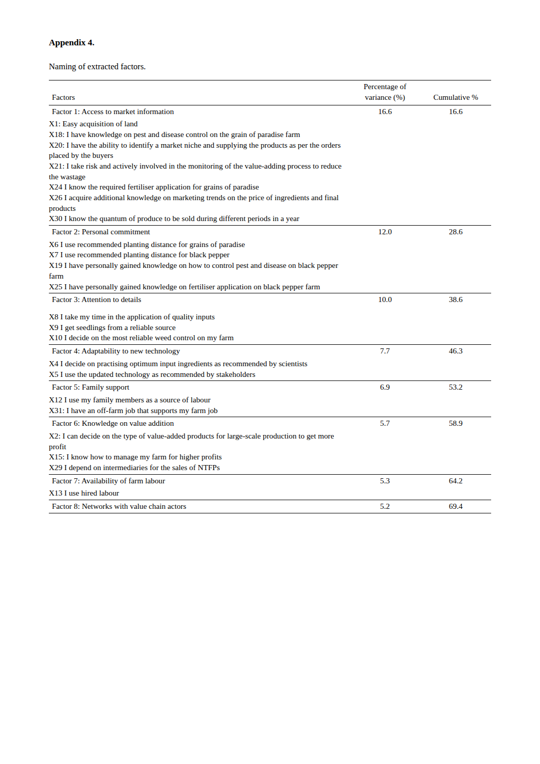Appendix 4.
Naming of extracted factors.
| Factors | Percentage of variance (%) | Cumulative % |
| --- | --- | --- |
| Factor 1: Access to market information | 16.6 | 16.6 |
| X1: Easy acquisition of land X18: I have knowledge on pest and disease control on the grain of paradise farm X20: I have the ability to identify a market niche and supplying the products as per the orders placed by the buyers X21: I take risk and actively involved in the monitoring of the value-adding process to reduce the wastage X24 I know the required fertiliser application for grains of paradise X26 I acquire additional knowledge on marketing trends on the price of ingredients and final products X30 I know the quantum of produce to be sold during different periods in a year | | |
| Factor 2: Personal commitment | 12.0 | 28.6 |
| X6 I use recommended planting distance for grains of paradise X7 I use recommended planting distance for black pepper X19 I have personally gained knowledge on how to control pest and disease on black pepper farm X25 I have personally gained knowledge on fertiliser application on black pepper farm | | |
| Factor 3: Attention to details | 10.0 | 38.6 |
| X8 I take my time in the application of quality inputs X9 I get seedlings from a reliable source X10 I decide on the most reliable weed control on my farm | | |
| Factor 4: Adaptability to new technology | 7.7 | 46.3 |
| X4 I decide on practising optimum input ingredients as recommended by scientists X5 I use the updated technology as recommended by stakeholders | | |
| Factor 5: Family support | 6.9 | 53.2 |
| X12 I use my family members as a source of labour X31: I have an off-farm job that supports my farm job | | |
| Factor 6: Knowledge on value addition | 5.7 | 58.9 |
| X2: I can decide on the type of value-added products for large-scale production to get more profit X15: I know how to manage my farm for higher profits X29 I depend on intermediaries for the sales of NTFPs | | |
| Factor 7: Availability of farm labour | 5.3 | 64.2 |
| X13 I use hired labour | | |
| Factor 8: Networks with value chain actors | 5.2 | 69.4 |